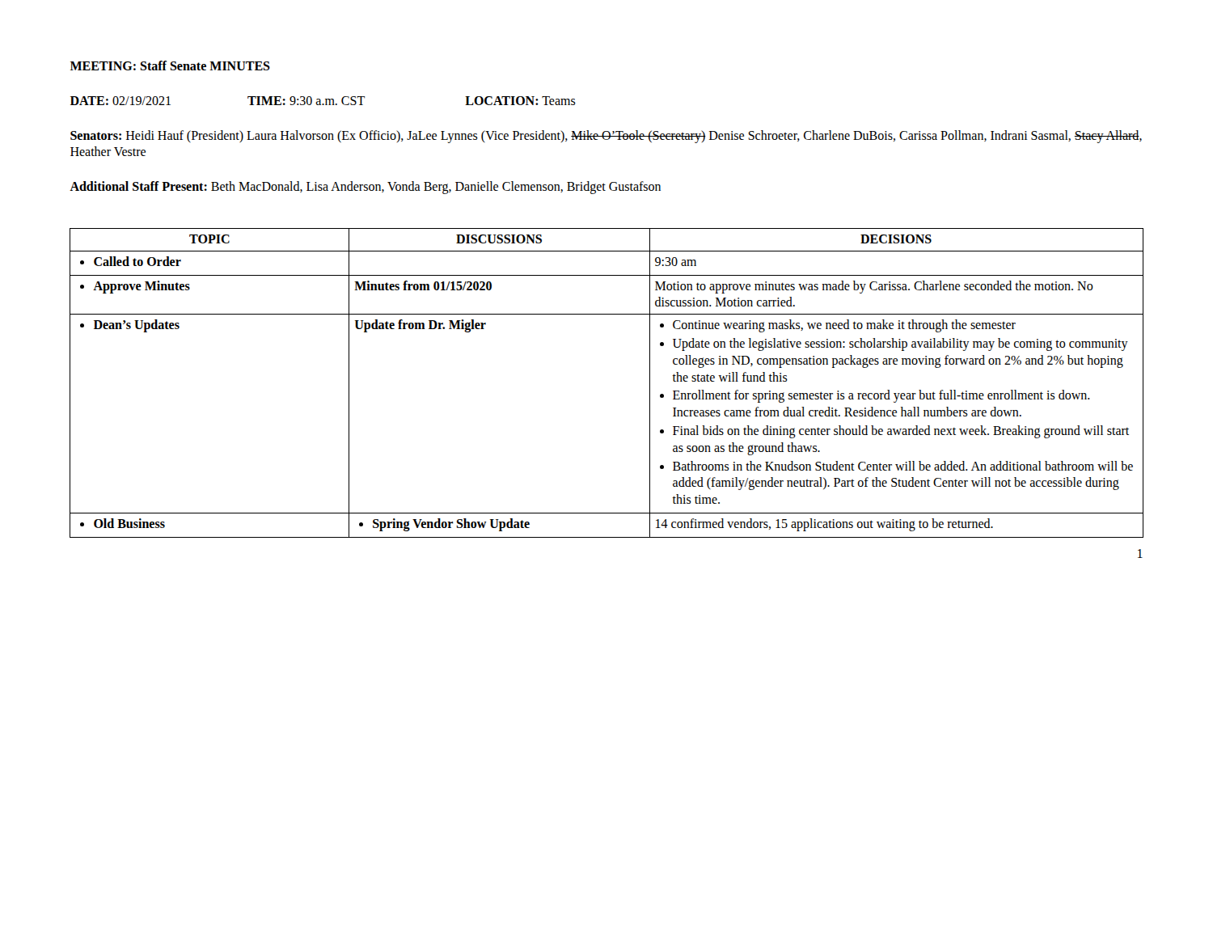MEETING: Staff Senate MINUTES
DATE: 02/19/2021 TIME: 9:30 a.m. CST LOCATION: Teams
Senators: Heidi Hauf (President) Laura Halvorson (Ex Officio), JaLee Lynnes (Vice President), Mike O’Toole (Secretary) Denise Schroeter, Charlene DuBois, Carissa Pollman, Indrani Sasmal, Stacy Allard, Heather Vestre
Additional Staff Present: Beth MacDonald, Lisa Anderson, Vonda Berg, Danielle Clemenson, Bridget Gustafson
| TOPIC | DISCUSSIONS | DECISIONS |
| --- | --- | --- |
| Called to Order | | 9:30 am |
| Approve Minutes | Minutes from 01/15/2020 | Motion to approve minutes was made by Carissa. Charlene seconded the motion. No discussion. Motion carried. |
| Dean’s Updates | Update from Dr. Migler | Continue wearing masks, we need to make it through the semester Update on the legislative session: scholarship availability may be coming to community colleges in ND, compensation packages are moving forward on 2% and 2% but hoping the state will fund this Enrollment for spring semester is a record year but full-time enrollment is down. Increases came from dual credit. Residence hall numbers are down. Final bids on the dining center should be awarded next week. Breaking ground will start as soon as the ground thaws. Bathrooms in the Knudson Student Center will be added. An additional bathroom will be added (family/gender neutral). Part of the Student Center will not be accessible during this time. |
| Old Business | Spring Vendor Show Update | 14 confirmed vendors, 15 applications out waiting to be returned. |
1